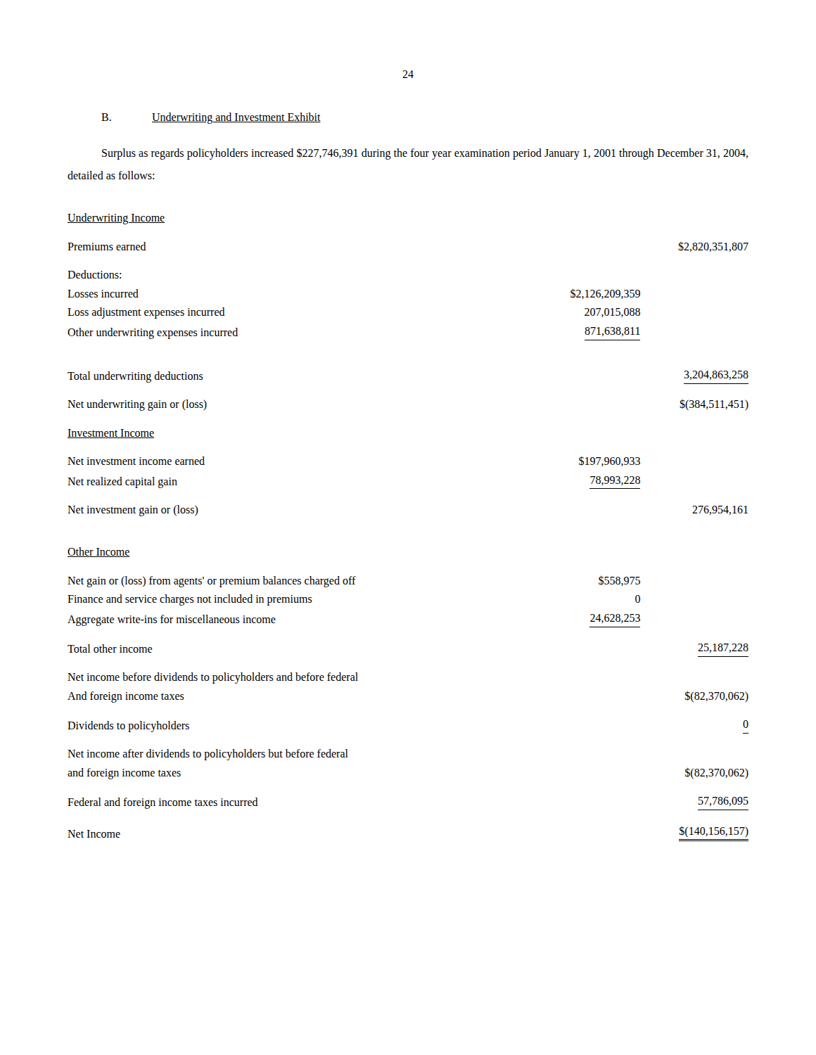24
B. Underwriting and Investment Exhibit
Surplus as regards policyholders increased $227,746,391 during the four year examination period January 1, 2001 through December 31, 2004, detailed as follows:
| Underwriting Income | | |
| Premiums earned | | $2,820,351,807 |
| Deductions: | | |
| Losses incurred | $2,126,209,359 | |
| Loss adjustment expenses incurred | 207,015,088 | |
| Other underwriting expenses incurred | 871,638,811 | |
| Total underwriting deductions | | 3,204,863,258 |
| Net underwriting gain or (loss) | | $(384,511,451) |
| Investment Income | | |
| Net investment income earned | $197,960,933 | |
| Net realized capital gain | 78,993,228 | |
| Net investment gain or (loss) | | 276,954,161 |
| Other Income | | |
| Net gain or (loss) from agents' or premium balances charged off | $558,975 | |
| Finance and service charges not included in premiums | 0 | |
| Aggregate write-ins for miscellaneous income | 24,628,253 | |
| Total other income | | 25,187,228 |
| Net income before dividends to policyholders and before federal | | |
| And foreign income taxes | | $(82,370,062) |
| Dividends to policyholders | | 0 |
| Net income after dividends to policyholders but before federal | | |
| and foreign income taxes | | $(82,370,062) |
| Federal and foreign income taxes incurred | | 57,786,095 |
| Net Income | | $(140,156,157) |